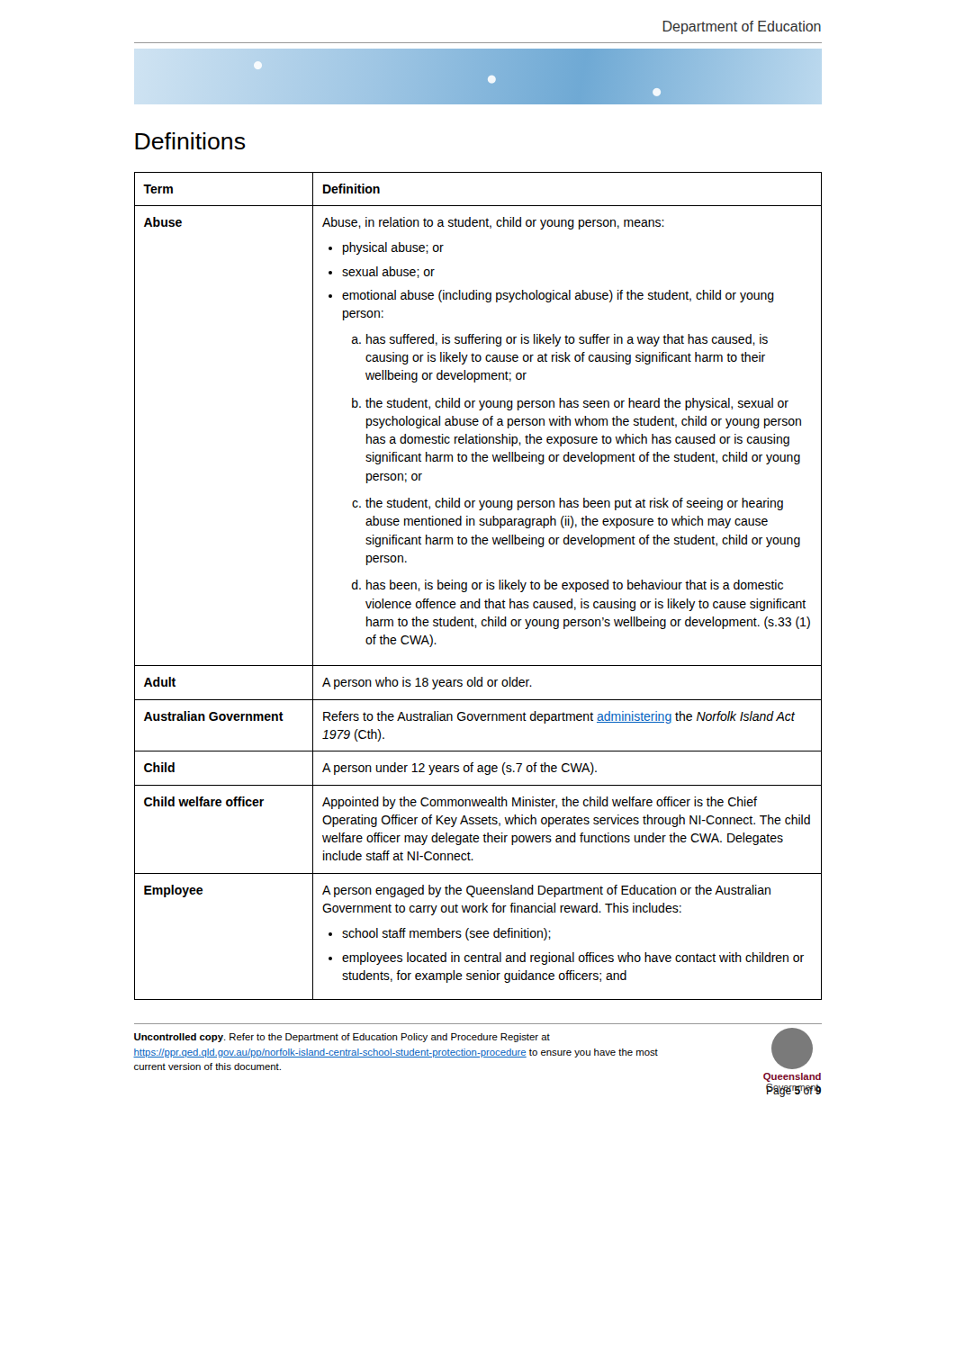Department of Education
Definitions
| Term | Definition |
| --- | --- |
| Abuse | Abuse, in relation to a student, child or young person, means: physical abuse; or sexual abuse; or emotional abuse (including psychological abuse) if the student, child or young person: has suffered, is suffering or is likely to suffer in a way that has caused, is causing or is likely to cause or at risk of causing significant harm to their wellbeing or development; or the student, child or young person has seen or heard the physical, sexual or psychological abuse of a person with whom the student, child or young person has a domestic relationship, the exposure to which has caused or is causing significant harm to the wellbeing or development of the student, child or young person; or the student, child or young person has been put at risk of seeing or hearing abuse mentioned in subparagraph (ii), the exposure to which may cause significant harm to the wellbeing or development of the student, child or young person. has been, is being or is likely to be exposed to behaviour that is a domestic violence offence and that has caused, is causing or is likely to cause significant harm to the student, child or young person’s wellbeing or development. (s.33 (1) of the CWA). |
| Adult | A person who is 18 years old or older. |
| Australian Government | Refers to the Australian Government department administering the Norfolk Island Act 1979 (Cth). |
| Child | A person under 12 years of age (s.7 of the CWA). |
| Child welfare officer | Appointed by the Commonwealth Minister, the child welfare officer is the Chief Operating Officer of Key Assets, which operates services through NI-Connect. The child welfare officer may delegate their powers and functions under the CWA. Delegates include staff at NI-Connect. |
| Employee | A person engaged by the Queensland Department of Education or the Australian Government to carry out work for financial reward. This includes: school staff members (see definition); employees located in central and regional offices who have contact with children or students, for example senior guidance officers; and |
Uncontrolled copy. Refer to the Department of Education Policy and Procedure Register at
https://ppr.qed.qld.gov.au/pp/norfolk-island-central-school-student-protection-procedure to ensure you have the most current version of this document.
Queensland
Government
Page 5 of 9